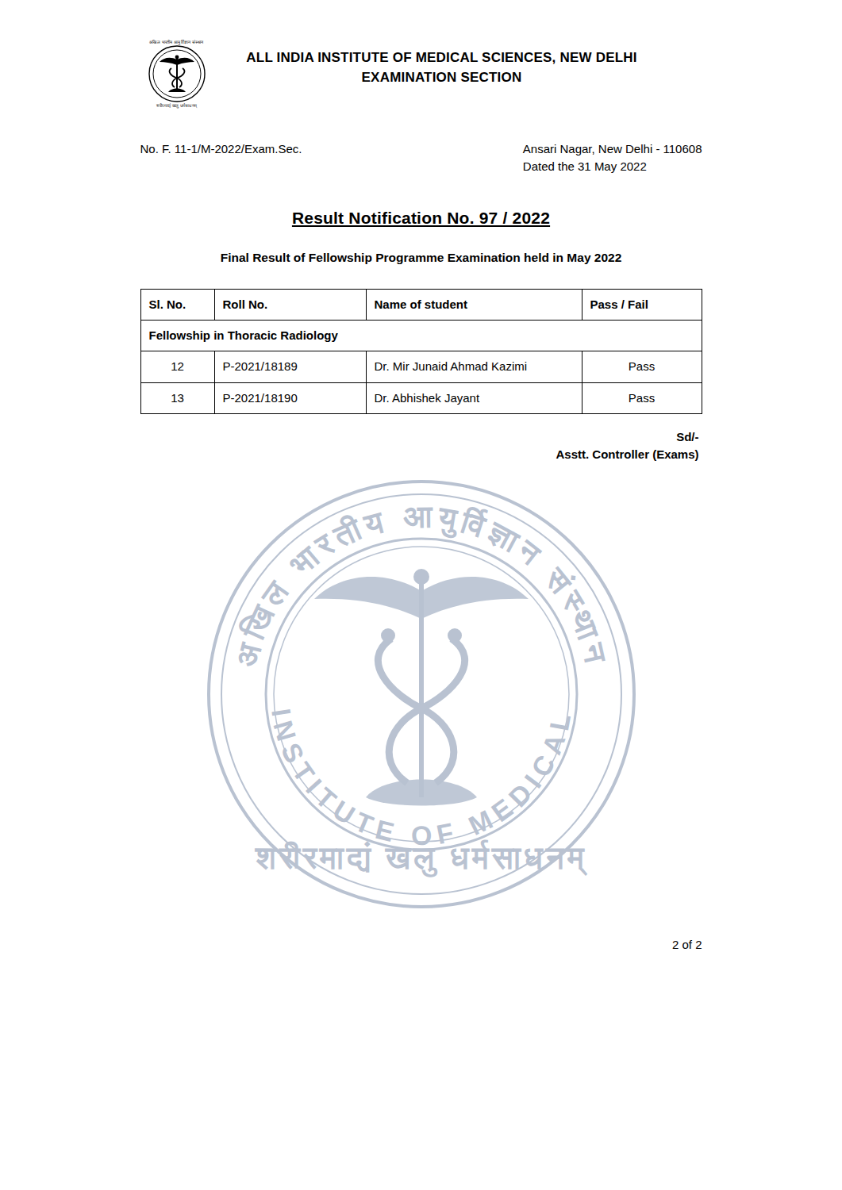अखिल भारतीय आयुर्विज्ञान संस्थान
शरीरमाद्यं खलु धर्मसाधनम्
ALL INDIA INSTITUTE OF MEDICAL SCIENCES, NEW DELHI
EXAMINATION SECTION
No. F. 11-1/M-2022/Exam.Sec.
Ansari Nagar, New Delhi - 110608
Dated the 31 May 2022
Result Notification No. 97 / 2022
Final Result of Fellowship Programme Examination held in May 2022
| Sl. No. | Roll No. | Name of student | Pass / Fail |
| --- | --- | --- | --- |
| Fellowship in Thoracic Radiology |
| 12 | P-2021/18189 | Dr. Mir Junaid Ahmad Kazimi | Pass |
| 13 | P-2021/18190 | Dr. Abhishek Jayant | Pass |
Sd/-
Asstt. Controller (Exams)
अखिल भारतीय आयुर्विज्ञान संस्थान ALL INDIA INSTITUTE OF MEDICAL SCIENCES शरीरमाद्यं खलु धर्मसाधनम्
2 of 2